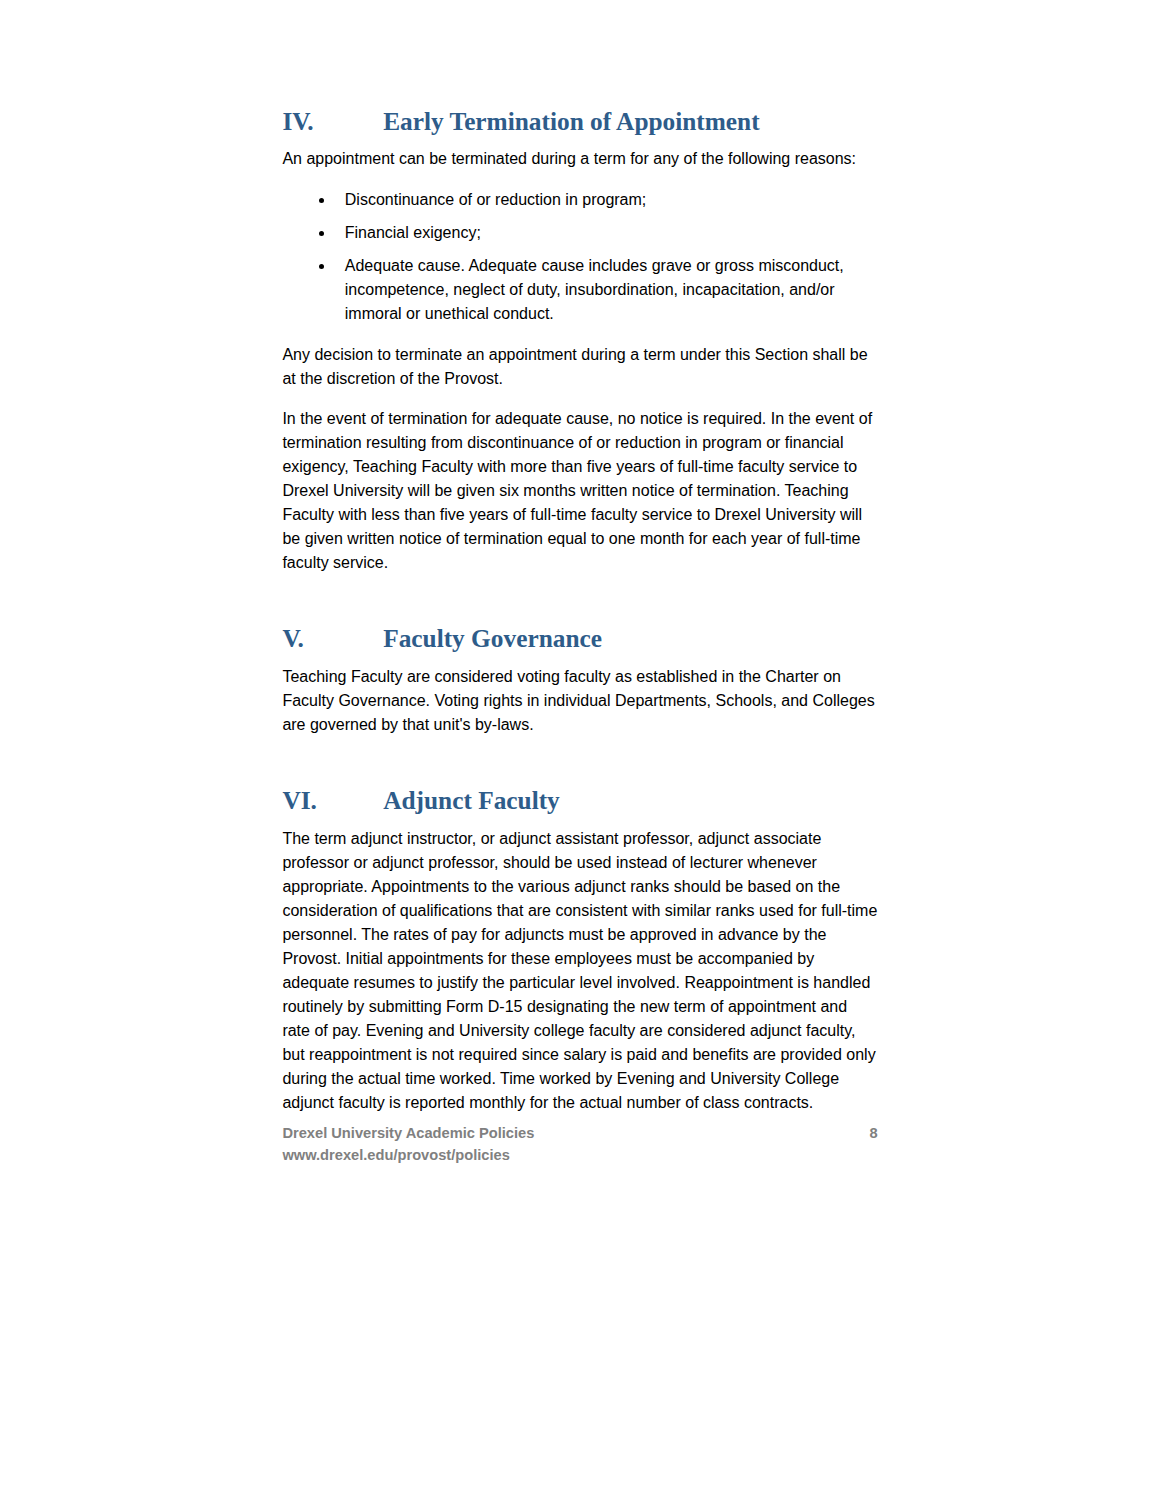IV. Early Termination of Appointment
An appointment can be terminated during a term for any of the following reasons:
Discontinuance of or reduction in program;
Financial exigency;
Adequate cause. Adequate cause includes grave or gross misconduct, incompetence, neglect of duty, insubordination, incapacitation, and/or immoral or unethical conduct.
Any decision to terminate an appointment during a term under this Section shall be at the discretion of the Provost.
In the event of termination for adequate cause, no notice is required. In the event of termination resulting from discontinuance of or reduction in program or financial exigency, Teaching Faculty with more than five years of full-time faculty service to Drexel University will be given six months written notice of termination. Teaching Faculty with less than five years of full-time faculty service to Drexel University will be given written notice of termination equal to one month for each year of full-time faculty service.
V. Faculty Governance
Teaching Faculty are considered voting faculty as established in the Charter on Faculty Governance. Voting rights in individual Departments, Schools, and Colleges are governed by that unit's by-laws.
VI. Adjunct Faculty
The term adjunct instructor, or adjunct assistant professor, adjunct associate professor or adjunct professor, should be used instead of lecturer whenever appropriate. Appointments to the various adjunct ranks should be based on the consideration of qualifications that are consistent with similar ranks used for full-time personnel. The rates of pay for adjuncts must be approved in advance by the Provost. Initial appointments for these employees must be accompanied by adequate resumes to justify the particular level involved. Reappointment is handled routinely by submitting Form D-15 designating the new term of appointment and rate of pay. Evening and University college faculty are considered adjunct faculty, but reappointment is not required since salary is paid and benefits are provided only during the actual time worked. Time worked by Evening and University College adjunct faculty is reported monthly for the actual number of class contracts.
Drexel University Academic Policies 8 www.drexel.edu/provost/policies